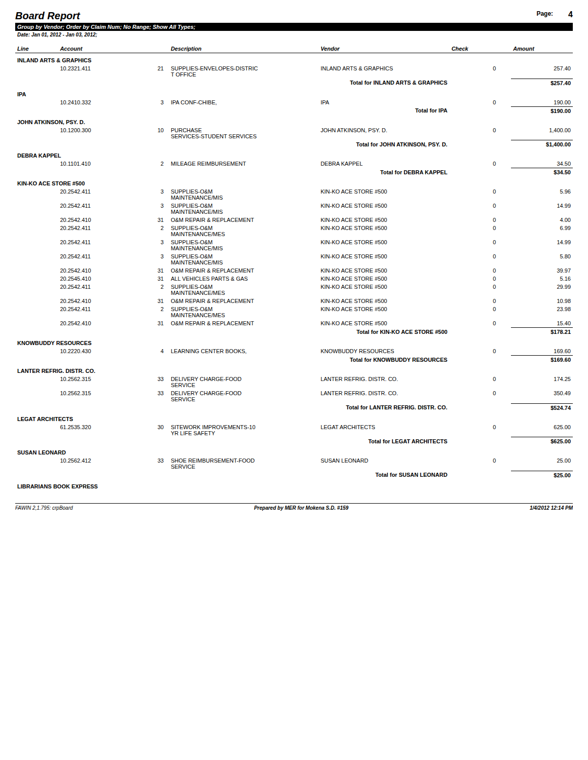Board Report Page:4
Group by Vendor; Order by Claim Num; No Range; Show All Types;
Date: Jan 01, 2012 - Jan 03, 2012;
| Line | Account | | Description | Vendor | Check | Amount |
| --- | --- | --- | --- | --- | --- | --- |
| INLAND ARTS & GRAPHICS |
| | 10.2321.411 | 21 | SUPPLIES-ENVELOPES-DISTRIC T OFFICE | INLAND ARTS & GRAPHICS | 0 | 257.40 |
| Total for INLAND ARTS & GRAPHICS | | $257.40 |
| IPA |
| | 10.2410.332 | 3 | IPA CONF-CHIBE, | IPA | 0 | 190.00 |
| Total for IPA | | $190.00 |
| JOHN ATKINSON, PSY. D. |
| | 10.1200.300 | 10 | PURCHASE SERVICES-STUDENT SERVICES | JOHN ATKINSON, PSY. D. | 0 | 1,400.00 |
| Total for JOHN ATKINSON, PSY. D. | | $1,400.00 |
| DEBRA KAPPEL |
| | 10.1101.410 | 2 | MILEAGE REIMBURSEMENT | DEBRA KAPPEL | 0 | 34.50 |
| Total for DEBRA KAPPEL | | $34.50 |
| KIN-KO ACE STORE #500 |
| | 20.2542.411 | 3 | SUPPLIES-O&M MAINTENANCE/MIS | KIN-KO ACE STORE #500 | 0 | 5.96 |
| | 20.2542.411 | 3 | SUPPLIES-O&M MAINTENANCE/MIS | KIN-KO ACE STORE #500 | 0 | 14.99 |
| | 20.2542.410 | 31 | O&M REPAIR & REPLACEMENT | KIN-KO ACE STORE #500 | 0 | 4.00 |
| | 20.2542.411 | 2 | SUPPLIES-O&M MAINTENANCE/MES | KIN-KO ACE STORE #500 | 0 | 6.99 |
| | 20.2542.411 | 3 | SUPPLIES-O&M MAINTENANCE/MIS | KIN-KO ACE STORE #500 | 0 | 14.99 |
| | 20.2542.411 | 3 | SUPPLIES-O&M MAINTENANCE/MIS | KIN-KO ACE STORE #500 | 0 | 5.80 |
| | 20.2542.410 | 31 | O&M REPAIR & REPLACEMENT | KIN-KO ACE STORE #500 | 0 | 39.97 |
| | 20.2545.410 | 31 | ALL VEHICLES PARTS & GAS | KIN-KO ACE STORE #500 | 0 | 5.16 |
| | 20.2542.411 | 2 | SUPPLIES-O&M MAINTENANCE/MES | KIN-KO ACE STORE #500 | 0 | 29.99 |
| | 20.2542.410 | 31 | O&M REPAIR & REPLACEMENT | KIN-KO ACE STORE #500 | 0 | 10.98 |
| | 20.2542.411 | 2 | SUPPLIES-O&M MAINTENANCE/MES | KIN-KO ACE STORE #500 | 0 | 23.98 |
| | 20.2542.410 | 31 | O&M REPAIR & REPLACEMENT | KIN-KO ACE STORE #500 | 0 | 15.40 |
| Total for KIN-KO ACE STORE #500 | | $178.21 |
| KNOWBUDDY RESOURCES |
| | 10.2220.430 | 4 | LEARNING CENTER BOOKS, | KNOWBUDDY RESOURCES | 0 | 169.60 |
| Total for KNOWBUDDY RESOURCES | | $169.60 |
| LANTER REFRIG. DISTR. CO. |
| | 10.2562.315 | 33 | DELIVERY CHARGE-FOOD SERVICE | LANTER REFRIG. DISTR. CO. | 0 | 174.25 |
| | 10.2562.315 | 33 | DELIVERY CHARGE-FOOD SERVICE | LANTER REFRIG. DISTR. CO. | 0 | 350.49 |
| Total for LANTER REFRIG. DISTR. CO. | | $524.74 |
| LEGAT ARCHITECTS |
| | 61.2535.320 | 30 | SITEWORK IMPROVEMENTS-10 YR LIFE SAFETY | LEGAT ARCHITECTS | 0 | 625.00 |
| Total for LEGAT ARCHITECTS | | $625.00 |
| SUSAN LEONARD |
| | 10.2562.412 | 33 | SHOE REIMBURSEMENT-FOOD SERVICE | SUSAN LEONARD | 0 | 25.00 |
| Total for SUSAN LEONARD | | $25.00 |
| LIBRARIANS BOOK EXPRESS |
FAWIN 2,1.795: crpBoard 1/4/2012 12:14 PM
Prepared by MER for Mokena S.D. #159